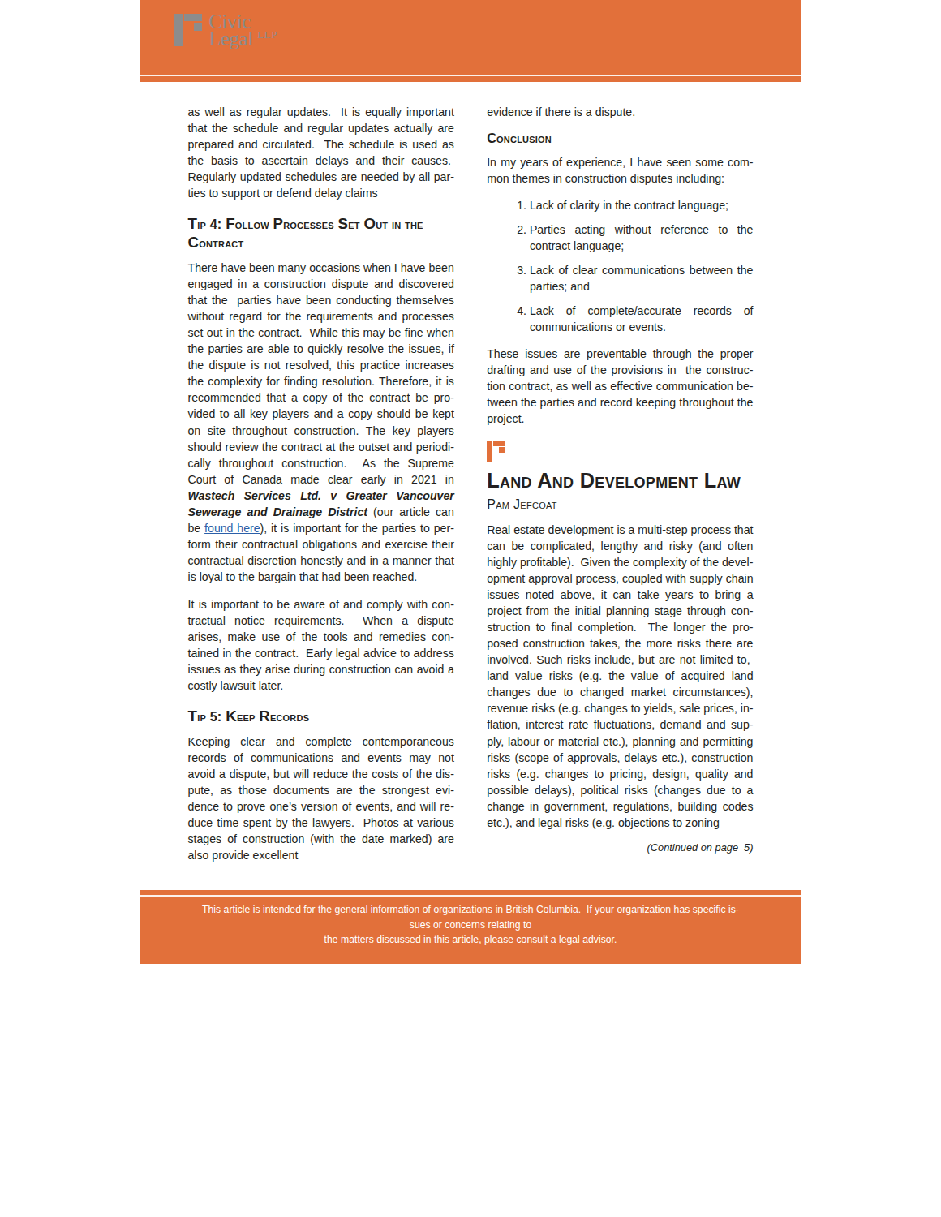Civic
Legal LLP
as well as regular updates. It is equally important that the schedule and regular updates actually are prepared and circulated. The schedule is used as the basis to ascertain delays and their causes. Regularly updated schedules are needed by all parties to support or defend delay claims
Tip 4: Follow Processes Set Out in the Contract
There have been many occasions when I have been engaged in a construction dispute and discovered that the parties have been conducting themselves without regard for the requirements and processes set out in the contract. While this may be fine when the parties are able to quickly resolve the issues, if the dispute is not resolved, this practice increases the complexity for finding resolution. Therefore, it is recommended that a copy of the contract be provided to all key players and a copy should be kept on site throughout construction. The key players should review the contract at the outset and periodically throughout construction. As the Supreme Court of Canada made clear early in 2021 in Wastech Services Ltd. v Greater Vancouver Sewerage and Drainage District (our article can be found here), it is important for the parties to perform their contractual obligations and exercise their contractual discretion honestly and in a manner that is loyal to the bargain that had been reached.
It is important to be aware of and comply with contractual notice requirements. When a dispute arises, make use of the tools and remedies contained in the contract. Early legal advice to address issues as they arise during construction can avoid a costly lawsuit later.
Tip 5: Keep Records
Keeping clear and complete contemporaneous records of communications and events may not avoid a dispute, but will reduce the costs of the dispute, as those documents are the strongest evidence to prove one’s version of events, and will reduce time spent by the lawyers. Photos at various stages of construction (with the date marked) are also provide excellent
evidence if there is a dispute.
Conclusion
In my years of experience, I have seen some common themes in construction disputes including:
Lack of clarity in the contract language;
Parties acting without reference to the contract language;
Lack of clear communications between the parties; and
Lack of complete/accurate records of communications or events.
These issues are preventable through the proper drafting and use of the provisions in the construction contract, as well as effective communication between the parties and record keeping throughout the project.
Land And Development Law
Pam Jefcoat
Real estate development is a multi-step process that can be complicated, lengthy and risky (and often highly profitable). Given the complexity of the development approval process, coupled with supply chain issues noted above, it can take years to bring a project from the initial planning stage through construction to final completion. The longer the proposed construction takes, the more risks there are involved. Such risks include, but are not limited to, land value risks (e.g. the value of acquired land changes due to changed market circumstances), revenue risks (e.g. changes to yields, sale prices, inflation, interest rate fluctuations, demand and supply, labour or material etc.), planning and permitting risks (scope of approvals, delays etc.), construction risks (e.g. changes to pricing, design, quality and possible delays), political risks (changes due to a change in government, regulations, building codes etc.), and legal risks (e.g. objections to zoning
(Continued on page 5)
This article is intended for the general information of organizations in British Columbia. If your organization has specific issues or concerns relating to
the matters discussed in this article, please consult a legal advisor.